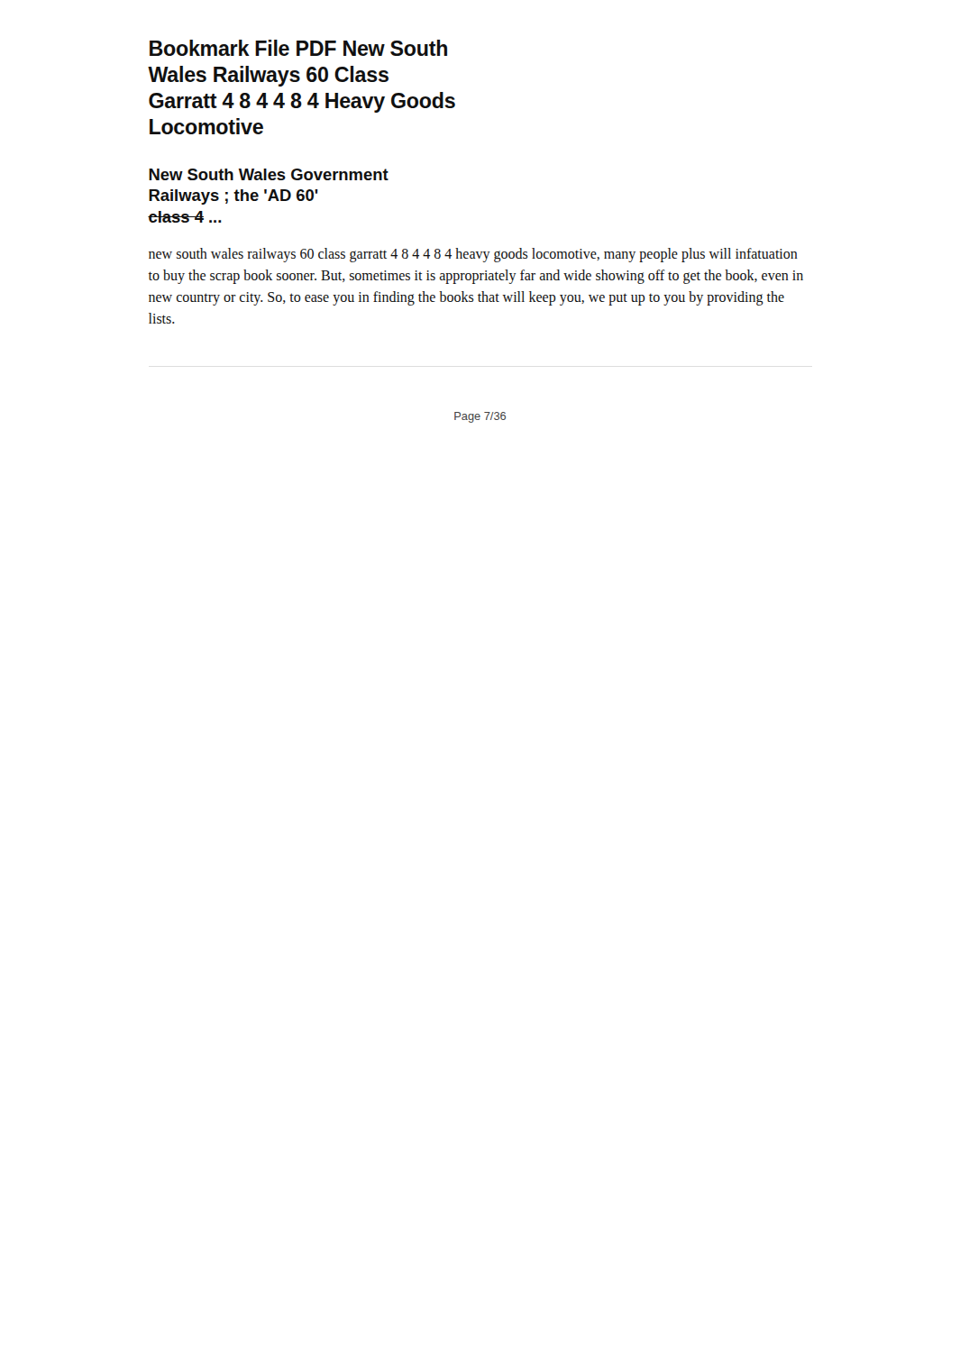Bookmark File PDF New South
Wales Railways 60 Class
Garratt 4 8 4 4 8 4 Heavy Goods
Locomotive
New South Wales Government
Railways ; the 'AD 60'
class 4 ...
new south wales railways 60 class garratt 4 8 4 4 8 4 heavy goods locomotive, many people plus will infatuation to buy the scrap book sooner. But, sometimes it is appropriately far and wide showing off to get the book, even in new country or city. So, to ease you in finding the books that will keep you, we put up to you by providing the lists.
Page 7/36